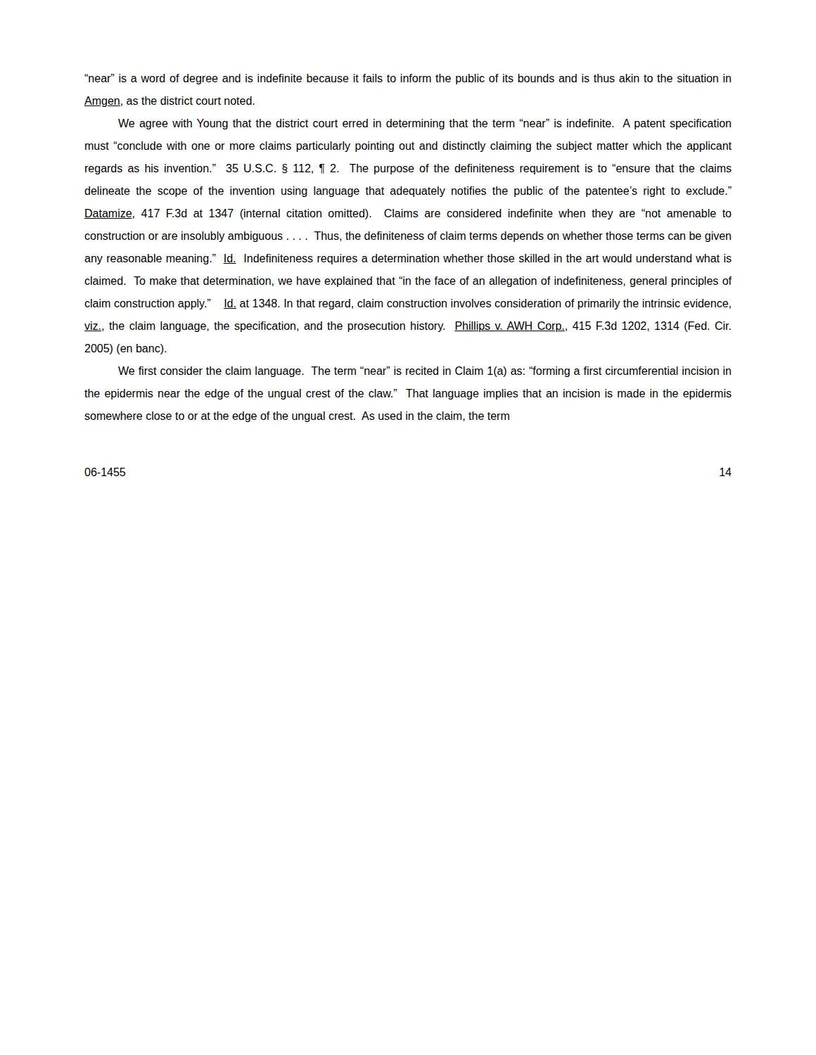“near” is a word of degree and is indefinite because it fails to inform the public of its bounds and is thus akin to the situation in Amgen, as the district court noted.
We agree with Young that the district court erred in determining that the term “near” is indefinite. A patent specification must “conclude with one or more claims particularly pointing out and distinctly claiming the subject matter which the applicant regards as his invention.” 35 U.S.C. § 112, ¶ 2. The purpose of the definiteness requirement is to “ensure that the claims delineate the scope of the invention using language that adequately notifies the public of the patentee’s right to exclude.” Datamize, 417 F.3d at 1347 (internal citation omitted). Claims are considered indefinite when they are “not amenable to construction or are insolubly ambiguous . . . . Thus, the definiteness of claim terms depends on whether those terms can be given any reasonable meaning.” Id. Indefiniteness requires a determination whether those skilled in the art would understand what is claimed. To make that determination, we have explained that “in the face of an allegation of indefiniteness, general principles of claim construction apply.” Id. at 1348. In that regard, claim construction involves consideration of primarily the intrinsic evidence, viz., the claim language, the specification, and the prosecution history. Phillips v. AWH Corp., 415 F.3d 1202, 1314 (Fed. Cir. 2005) (en banc).
We first consider the claim language. The term “near” is recited in Claim 1(a) as: “forming a first circumferential incision in the epidermis near the edge of the ungual crest of the claw.” That language implies that an incision is made in the epidermis somewhere close to or at the edge of the ungual crest. As used in the claim, the term
06-1455 14